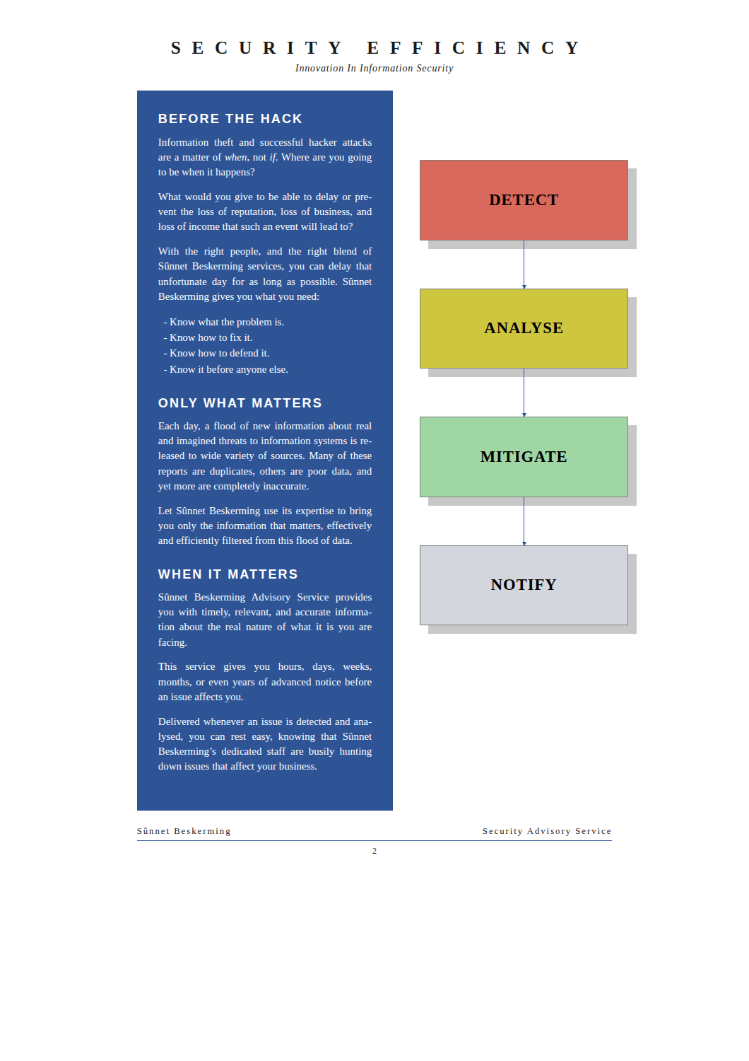SECURITY EFFICIENCY
Innovation In Information Security
Before The Hack
Information theft and successful hacker attacks are a matter of when, not if. Where are you going to be when it happens?
What would you give to be able to delay or prevent the loss of reputation, loss of business, and loss of income that such an event will lead to?
With the right people, and the right blend of Sûnnet Beskerming services, you can delay that unfortunate day for as long as possible. Sûnnet Beskerming gives you what you need:
Know what the problem is.
Know how to fix it.
Know how to defend it.
Know it before anyone else.
Only What Matters
Each day, a flood of new information about real and imagined threats to information systems is released to wide variety of sources. Many of these reports are duplicates, others are poor data, and yet more are completely inaccurate.
Let Sûnnet Beskerming use its expertise to bring you only the information that matters, effectively and efficiently filtered from this flood of data.
When It Matters
Sûnnet Beskerming Advisory Service provides you with timely, relevant, and accurate information about the real nature of what it is you are facing.
This service gives you hours, days, weeks, months, or even years of advanced notice before an issue affects you.
Delivered whenever an issue is detected and analysed, you can rest easy, knowing that Sûnnet Beskerming’s dedicated staff are busily hunting down issues that affect your business.
DETECT
ANALYSE
MITIGATE
NOTIFY
Sûnnet Beskerming Security Advisory Service
2